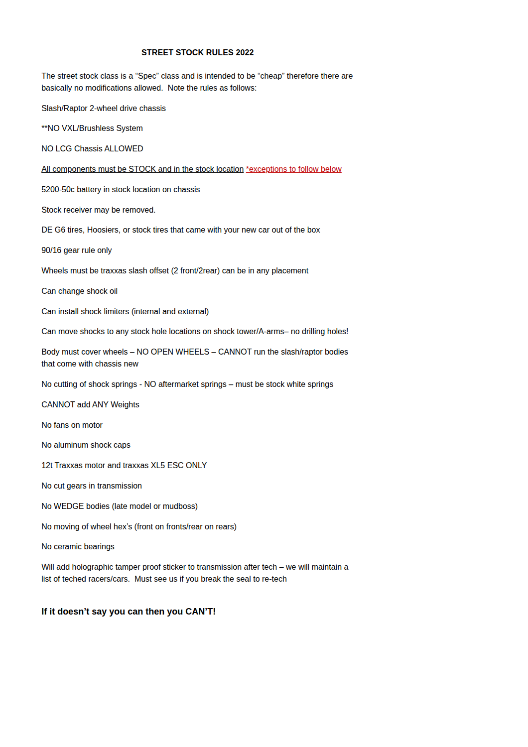STREET STOCK RULES 2022
The street stock class is a “Spec” class and is intended to be “cheap” therefore there are basically no modifications allowed. Note the rules as follows:
Slash/Raptor 2-wheel drive chassis
**NO VXL/Brushless System
NO LCG Chassis ALLOWED
All components must be STOCK and in the stock location *exceptions to follow below
5200-50c battery in stock location on chassis
Stock receiver may be removed.
DE G6 tires, Hoosiers, or stock tires that came with your new car out of the box
90/16 gear rule only
Wheels must be traxxas slash offset (2 front/2rear) can be in any placement
Can change shock oil
Can install shock limiters (internal and external)
Can move shocks to any stock hole locations on shock tower/A-arms– no drilling holes!
Body must cover wheels – NO OPEN WHEELS – CANNOT run the slash/raptor bodies that come with chassis new
No cutting of shock springs - NO aftermarket springs – must be stock white springs
CANNOT add ANY Weights
No fans on motor
No aluminum shock caps
12t Traxxas motor and traxxas XL5 ESC ONLY
No cut gears in transmission
No WEDGE bodies (late model or mudboss)
No moving of wheel hex’s (front on fronts/rear on rears)
No ceramic bearings
Will add holographic tamper proof sticker to transmission after tech – we will maintain a list of teched racers/cars. Must see us if you break the seal to re-tech
If it doesn’t say you can then you CAN’T!